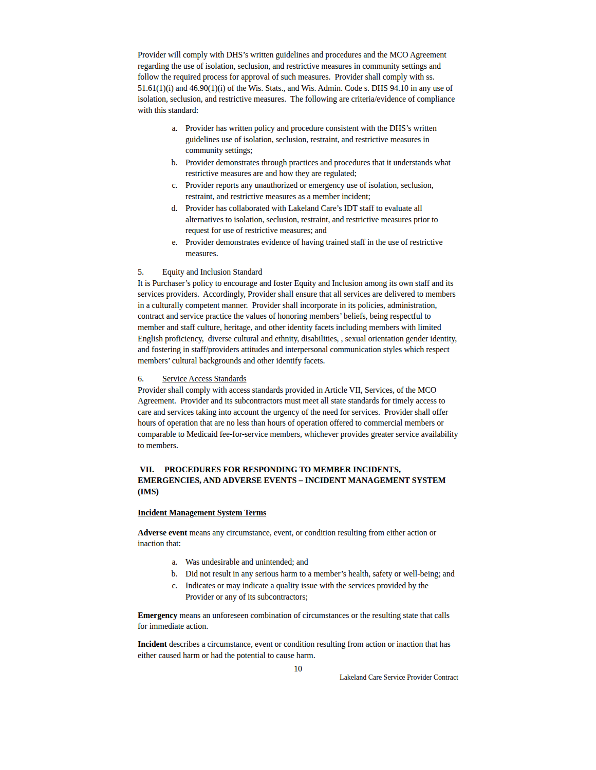Provider will comply with DHS’s written guidelines and procedures and the MCO Agreement regarding the use of isolation, seclusion, and restrictive measures in community settings and follow the required process for approval of such measures. Provider shall comply with ss. 51.61(1)(i) and 46.90(1)(i) of the Wis. Stats., and Wis. Admin. Code s. DHS 94.10 in any use of isolation, seclusion, and restrictive measures. The following are criteria/evidence of compliance with this standard:
Provider has written policy and procedure consistent with the DHS’s written guidelines use of isolation, seclusion, restraint, and restrictive measures in community settings;
Provider demonstrates through practices and procedures that it understands what restrictive measures are and how they are regulated;
Provider reports any unauthorized or emergency use of isolation, seclusion, restraint, and restrictive measures as a member incident;
Provider has collaborated with Lakeland Care’s IDT staff to evaluate all alternatives to isolation, seclusion, restraint, and restrictive measures prior to request for use of restrictive measures; and
Provider demonstrates evidence of having trained staff in the use of restrictive measures.
5. Equity and Inclusion Standard
It is Purchaser’s policy to encourage and foster Equity and Inclusion among its own staff and its services providers. Accordingly, Provider shall ensure that all services are delivered to members in a culturally competent manner. Provider shall incorporate in its policies, administration, contract and service practice the values of honoring members’ beliefs, being respectful to member and staff culture, heritage, and other identity facets including members with limited English proficiency, diverse cultural and ethnity, disabilities, , sexual orientation gender identity, and fostering in staff/providers attitudes and interpersonal communication styles which respect members’ cultural backgrounds and other identify facets.
6. Service Access Standards
Provider shall comply with access standards provided in Article VII, Services, of the MCO Agreement. Provider and its subcontractors must meet all state standards for timely access to care and services taking into account the urgency of the need for services. Provider shall offer hours of operation that are no less than hours of operation offered to commercial members or comparable to Medicaid fee-for-service members, whichever provides greater service availability to members.
VII. PROCEDURES FOR RESPONDING TO MEMBER INCIDENTS, EMERGENCIES, AND ADVERSE EVENTS – INCIDENT MANAGEMENT SYSTEM (IMS)
Incident Management System Terms
Adverse event means any circumstance, event, or condition resulting from either action or inaction that:
Was undesirable and unintended; and
Did not result in any serious harm to a member’s health, safety or well-being; and
Indicates or may indicate a quality issue with the services provided by the Provider or any of its subcontractors;
Emergency means an unforeseen combination of circumstances or the resulting state that calls for immediate action.
Incident describes a circumstance, event or condition resulting from action or inaction that has either caused harm or had the potential to cause harm.
10
Lakeland Care Service Provider Contract